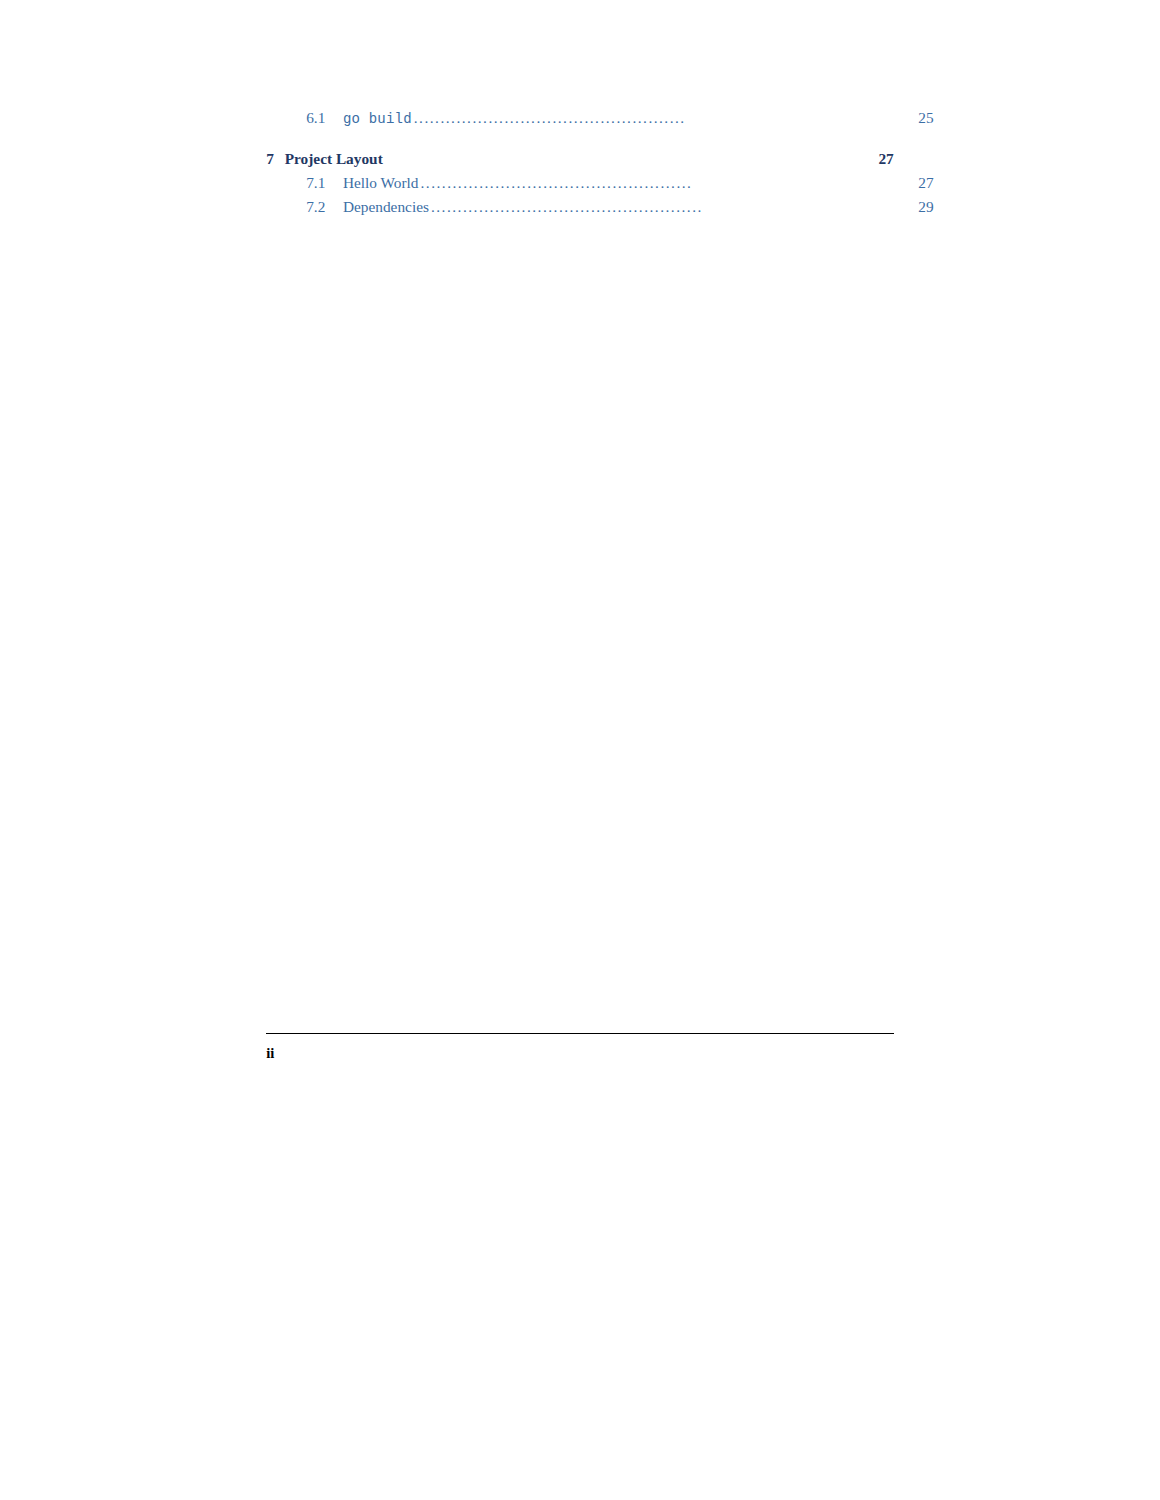6.1 go build ................................................... 25
7 Project Layout . 27
7.1 Hello World ................................................... 27
7.2 Dependencies ................................................... 29
ii